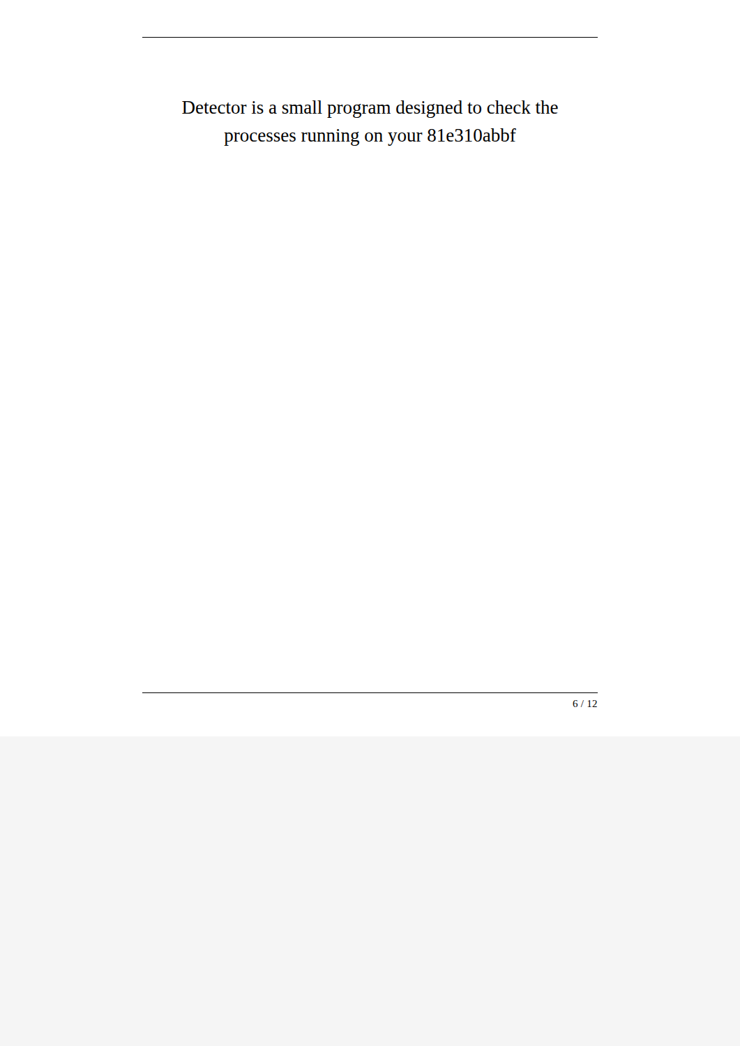Detector is a small program designed to check the processes running on your 81e310abbf
6 / 12